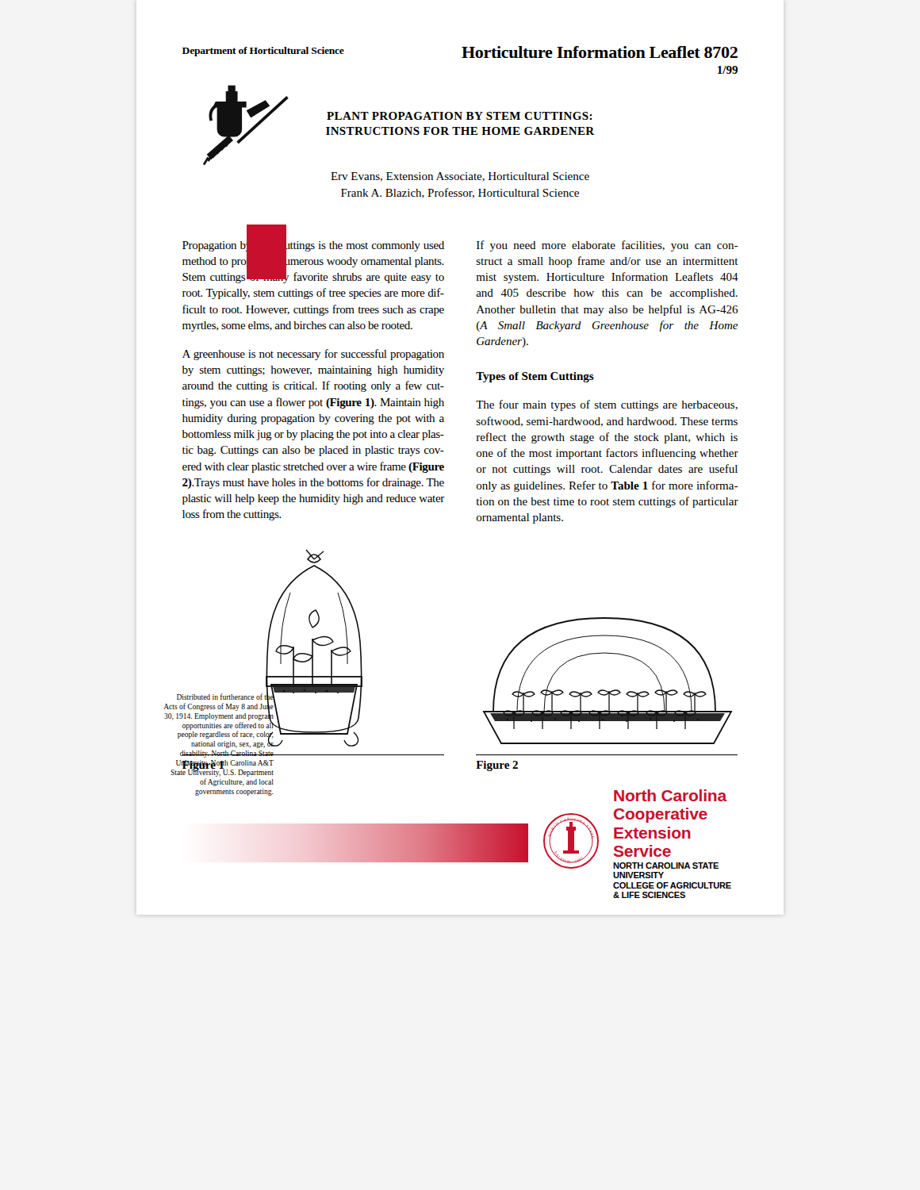Department of Horticultural Science
Horticulture Information Leaflet 8702
1/99
PLANT PROPAGATION BY STEM CUTTINGS:
INSTRUCTIONS FOR THE HOME GARDENER
Erv Evans, Extension Associate, Horticultural Science
Frank A. Blazich, Professor, Horticultural Science
Propagation by stem cuttings is the most commonly used method to propagate numerous woody ornamental plants. Stem cuttings of many favorite shrubs are quite easy to root. Typically, stem cuttings of tree species are more difficult to root. However, cuttings from trees such as crape myrtles, some elms, and birches can also be rooted.
A greenhouse is not necessary for successful propagation by stem cuttings; however, maintaining high humidity around the cutting is critical. If rooting only a few cuttings, you can use a flower pot (Figure 1). Maintain high humidity during propagation by covering the pot with a bottomless milk jug or by placing the pot into a clear plastic bag. Cuttings can also be placed in plastic trays covered with clear plastic stretched over a wire frame (Figure 2).Trays must have holes in the bottoms for drainage. The plastic will help keep the humidity high and reduce water loss from the cuttings.
If you need more elaborate facilities, you can construct a small hoop frame and/or use an intermittent mist system. Horticulture Information Leaflets 404 and 405 describe how this can be accomplished. Another bulletin that may also be helpful is AG-426 (A Small Backyard Greenhouse for the Home Gardener).
Types of Stem Cuttings
The four main types of stem cuttings are herbaceous, softwood, semi-hardwood, and hardwood. These terms reflect the growth stage of the stock plant, which is one of the most important factors influencing whether or not cuttings will root. Calendar dates are useful only as guidelines. Refer to Table 1 for more information on the best time to root stem cuttings of particular ornamental plants.
Distributed in furtherance of the Acts of Congress of May 8 and June 30, 1914. Employment and program opportunities are offered to all people regardless of race, color, national origin, sex, age, or disability. North Carolina State University, North Carolina A&T State University, U.S. Department of Agriculture, and local governments cooperating.
Figure 1
Figure 2
NORTH CAROLINA STATE UNIVERSITY RALEIGH · 1887
North Carolina
Cooperative Extension Service
NORTH CAROLINA STATE UNIVERSITY
COLLEGE OF AGRICULTURE & LIFE SCIENCES